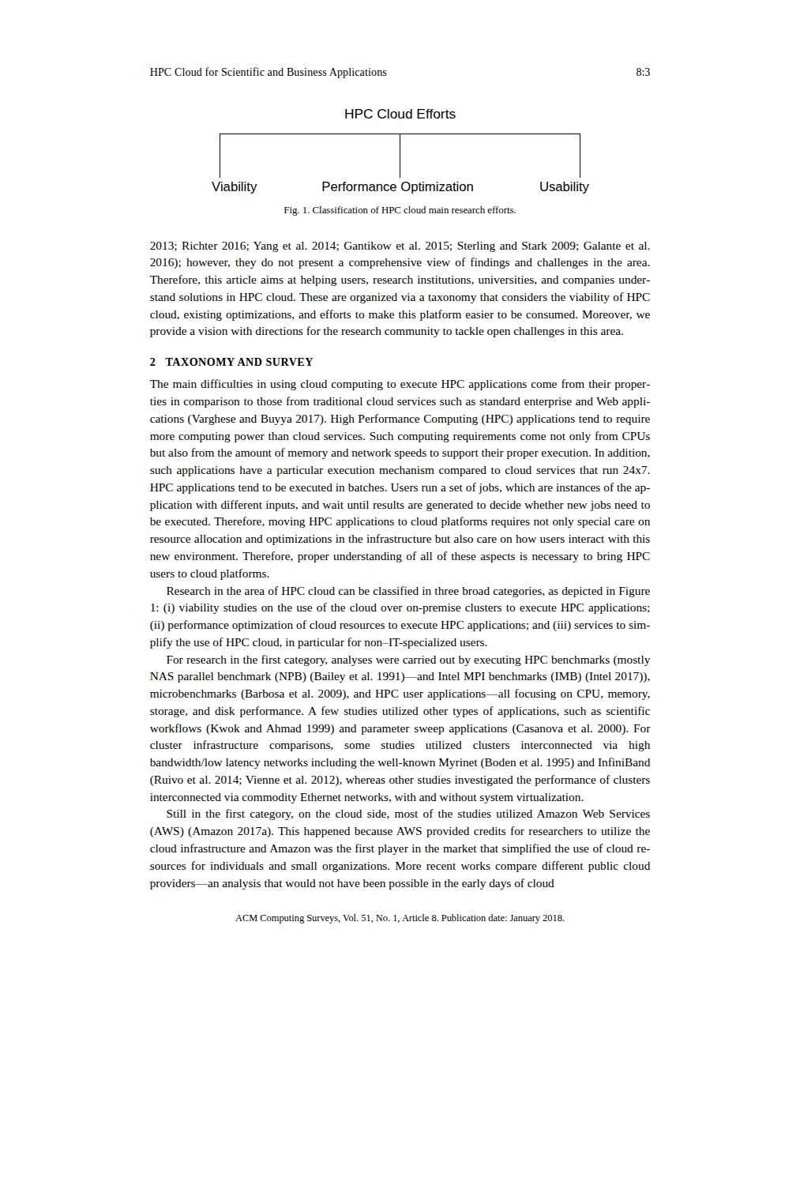HPC Cloud for Scientific and Business Applications 8:3
HPC Cloud Efforts
Viability Performance Optimization Usability
Fig. 1. Classification of HPC cloud main research efforts.
2013; Richter 2016; Yang et al. 2014; Gantikow et al. 2015; Sterling and Stark 2009; Galante et al. 2016); however, they do not present a comprehensive view of findings and challenges in the area. Therefore, this article aims at helping users, research institutions, universities, and companies understand solutions in HPC cloud. These are organized via a taxonomy that considers the viability of HPC cloud, existing optimizations, and efforts to make this platform easier to be consumed. Moreover, we provide a vision with directions for the research community to tackle open challenges in this area.
2 Taxonomy and Survey
The main difficulties in using cloud computing to execute HPC applications come from their properties in comparison to those from traditional cloud services such as standard enterprise and Web applications (Varghese and Buyya 2017). High Performance Computing (HPC) applications tend to require more computing power than cloud services. Such computing requirements come not only from CPUs but also from the amount of memory and network speeds to support their proper execution. In addition, such applications have a particular execution mechanism compared to cloud services that run 24x7. HPC applications tend to be executed in batches. Users run a set of jobs, which are instances of the application with different inputs, and wait until results are generated to decide whether new jobs need to be executed. Therefore, moving HPC applications to cloud platforms requires not only special care on resource allocation and optimizations in the infrastructure but also care on how users interact with this new environment. Therefore, proper understanding of all of these aspects is necessary to bring HPC users to cloud platforms.
Research in the area of HPC cloud can be classified in three broad categories, as depicted in Figure 1: (i) viability studies on the use of the cloud over on-premise clusters to execute HPC applications; (ii) performance optimization of cloud resources to execute HPC applications; and (iii) services to simplify the use of HPC cloud, in particular for non–IT-specialized users.
For research in the first category, analyses were carried out by executing HPC benchmarks (mostly NAS parallel benchmark (NPB) (Bailey et al. 1991)—and Intel MPI benchmarks (IMB) (Intel 2017)), microbenchmarks (Barbosa et al. 2009), and HPC user applications—all focusing on CPU, memory, storage, and disk performance. A few studies utilized other types of applications, such as scientific workflows (Kwok and Ahmad 1999) and parameter sweep applications (Casanova et al. 2000). For cluster infrastructure comparisons, some studies utilized clusters interconnected via high bandwidth/low latency networks including the well-known Myrinet (Boden et al. 1995) and InfiniBand (Ruivo et al. 2014; Vienne et al. 2012), whereas other studies investigated the performance of clusters interconnected via commodity Ethernet networks, with and without system virtualization.
Still in the first category, on the cloud side, most of the studies utilized Amazon Web Services (AWS) (Amazon 2017a). This happened because AWS provided credits for researchers to utilize the cloud infrastructure and Amazon was the first player in the market that simplified the use of cloud resources for individuals and small organizations. More recent works compare different public cloud providers—an analysis that would not have been possible in the early days of cloud
ACM Computing Surveys, Vol. 51, No. 1, Article 8. Publication date: January 2018.